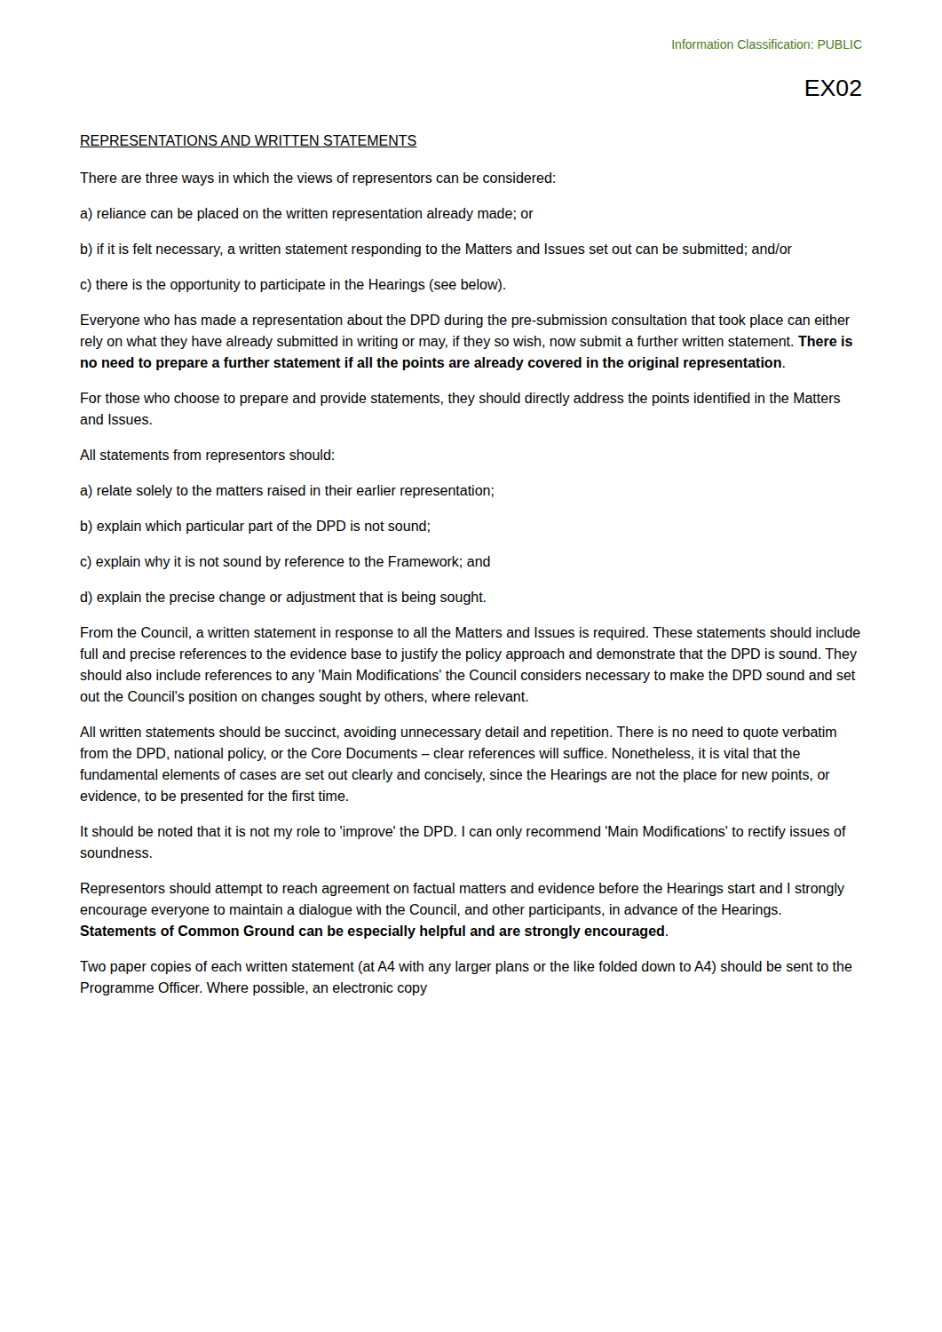Information Classification: PUBLIC
EX02
REPRESENTATIONS AND WRITTEN STATEMENTS
There are three ways in which the views of representors can be considered:
a) reliance can be placed on the written representation already made; or
b) if it is felt necessary, a written statement responding to the Matters and Issues set out can be submitted; and/or
c) there is the opportunity to participate in the Hearings (see below).
Everyone who has made a representation about the DPD during the pre-submission consultation that took place can either rely on what they have already submitted in writing or may, if they so wish, now submit a further written statement. There is no need to prepare a further statement if all the points are already covered in the original representation.
For those who choose to prepare and provide statements, they should directly address the points identified in the Matters and Issues.
All statements from representors should:
a) relate solely to the matters raised in their earlier representation;
b) explain which particular part of the DPD is not sound;
c) explain why it is not sound by reference to the Framework; and
d) explain the precise change or adjustment that is being sought.
From the Council, a written statement in response to all the Matters and Issues is required. These statements should include full and precise references to the evidence base to justify the policy approach and demonstrate that the DPD is sound. They should also include references to any 'Main Modifications' the Council considers necessary to make the DPD sound and set out the Council's position on changes sought by others, where relevant.
All written statements should be succinct, avoiding unnecessary detail and repetition. There is no need to quote verbatim from the DPD, national policy, or the Core Documents – clear references will suffice. Nonetheless, it is vital that the fundamental elements of cases are set out clearly and concisely, since the Hearings are not the place for new points, or evidence, to be presented for the first time.
It should be noted that it is not my role to 'improve' the DPD. I can only recommend 'Main Modifications' to rectify issues of soundness.
Representors should attempt to reach agreement on factual matters and evidence before the Hearings start and I strongly encourage everyone to maintain a dialogue with the Council, and other participants, in advance of the Hearings. Statements of Common Ground can be especially helpful and are strongly encouraged.
Two paper copies of each written statement (at A4 with any larger plans or the like folded down to A4) should be sent to the Programme Officer. Where possible, an electronic copy